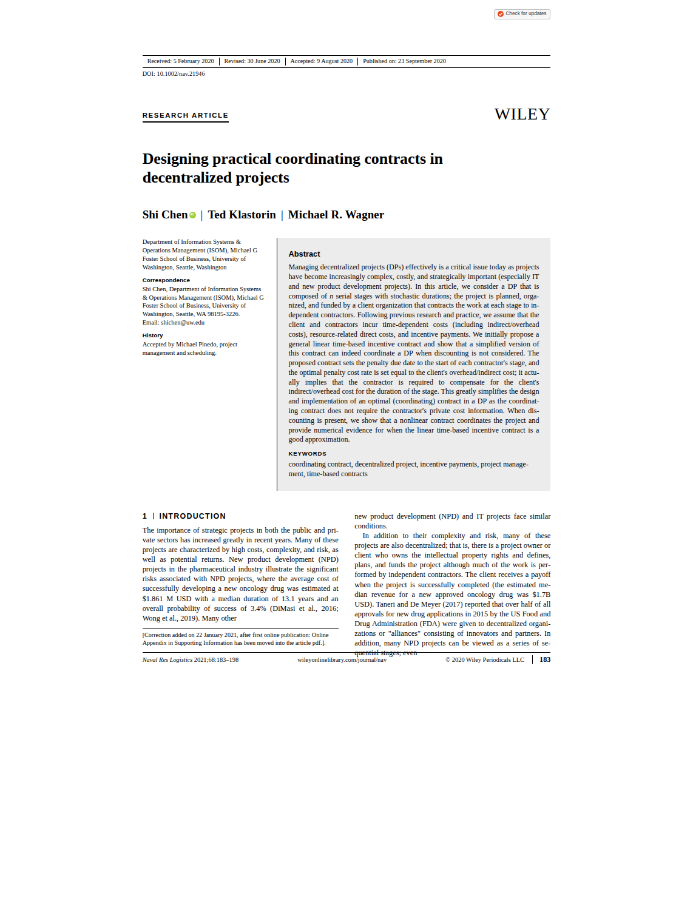Check for updates
Received: 5 February 2020
Revised: 30 June 2020
Accepted: 9 August 2020
Published on: 23 September 2020
DOI: 10.1002/nav.21946
RESEARCH ARTICLE
WILEY
Designing practical coordinating contracts in
decentralized projects
Shi Chen |Ted Klastorin|Michael R. Wagner
Department of Information Systems & Operations Management (ISOM), Michael G Foster School of Business, University of Washington, Seattle, Washington
Correspondence Shi Chen, Department of Information Systems & Operations Management (ISOM), Michael G Foster School of Business, University of Washington, Seattle, WA 98195-3226.
Email: shichen@uw.edu
History Accepted by Michael Pinedo, project management and scheduling.
Abstract
Managing decentralized projects (DPs) effectively is a critical issue today as projects have become increasingly complex, costly, and strategically important (especially IT and new product development projects). In this article, we consider a DP that is composed of n serial stages with stochastic durations; the project is planned, organized, and funded by a client organization that contracts the work at each stage to independent contractors. Following previous research and practice, we assume that the client and contractors incur time-dependent costs (including indirect/overhead costs), resource-related direct costs, and incentive payments. We initially propose a general linear time-based incentive contract and show that a simplified version of this contract can indeed coordinate a DP when discounting is not considered. The proposed contract sets the penalty due date to the start of each contractor's stage, and the optimal penalty cost rate is set equal to the client's overhead/indirect cost; it actually implies that the contractor is required to compensate for the client's indirect/overhead cost for the duration of the stage. This greatly simplifies the design and implementation of an optimal (coordinating) contract in a DP as the coordinating contract does not require the contractor's private cost information. When discounting is present, we show that a nonlinear contract coordinates the project and provide numerical evidence for when the linear time-based incentive contract is a good approximation.
KEYWORDS
coordinating contract, decentralized project, incentive payments, project management, time-based contracts
1 INTRODUCTION
The importance of strategic projects in both the public and private sectors has increased greatly in recent years. Many of these projects are characterized by high costs, complexity, and risk, as well as potential returns. New product development (NPD) projects in the pharmaceutical industry illustrate the significant risks associated with NPD projects, where the average cost of successfully developing a new oncology drug was estimated at $1.861 M USD with a median duration of 13.1 years and an overall probability of success of 3.4% (DiMasi et al., 2016; Wong et al., 2019). Many other
[Correction added on 22 January 2021, after first online publication: Online Appendix in Supporting Information has been moved into the article pdf.].
new product development (NPD) and IT projects face similar conditions.
In addition to their complexity and risk, many of these projects are also decentralized; that is, there is a project owner or client who owns the intellectual property rights and defines, plans, and funds the project although much of the work is performed by independent contractors. The client receives a payoff when the project is successfully completed (the estimated median revenue for a new approved oncology drug was $1.7B USD). Taneri and De Meyer (2017) reported that over half of all approvals for new drug applications in 2015 by the US Food and Drug Administration (FDA) were given to decentralized organizations or "alliances" consisting of innovators and partners. In addition, many NPD projects can be viewed as a series of sequential stages; even
Naval Res Logistics 2021;68:183–198
wileyonlinelibrary.com/journal/nav
© 2020 Wiley Periodicals LLC183